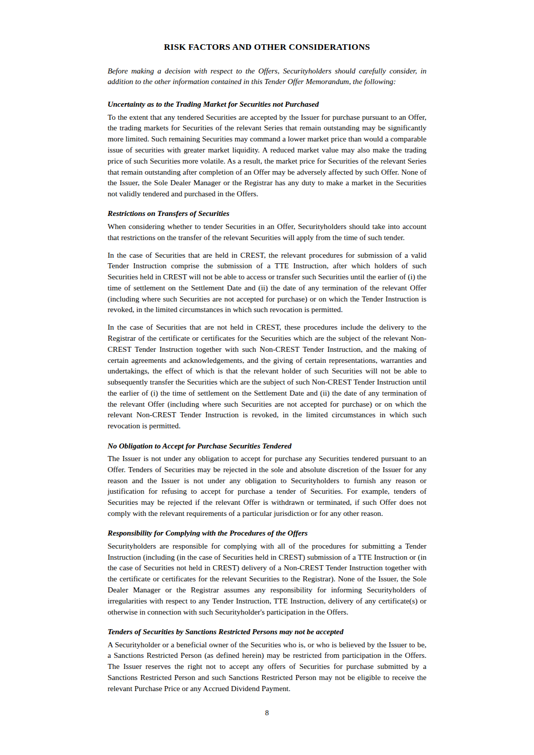RISK FACTORS AND OTHER CONSIDERATIONS
Before making a decision with respect to the Offers, Securityholders should carefully consider, in addition to the other information contained in this Tender Offer Memorandum, the following:
Uncertainty as to the Trading Market for Securities not Purchased
To the extent that any tendered Securities are accepted by the Issuer for purchase pursuant to an Offer, the trading markets for Securities of the relevant Series that remain outstanding may be significantly more limited. Such remaining Securities may command a lower market price than would a comparable issue of securities with greater market liquidity. A reduced market value may also make the trading price of such Securities more volatile. As a result, the market price for Securities of the relevant Series that remain outstanding after completion of an Offer may be adversely affected by such Offer. None of the Issuer, the Sole Dealer Manager or the Registrar has any duty to make a market in the Securities not validly tendered and purchased in the Offers.
Restrictions on Transfers of Securities
When considering whether to tender Securities in an Offer, Securityholders should take into account that restrictions on the transfer of the relevant Securities will apply from the time of such tender.
In the case of Securities that are held in CREST, the relevant procedures for submission of a valid Tender Instruction comprise the submission of a TTE Instruction, after which holders of such Securities held in CREST will not be able to access or transfer such Securities until the earlier of (i) the time of settlement on the Settlement Date and (ii) the date of any termination of the relevant Offer (including where such Securities are not accepted for purchase) or on which the Tender Instruction is revoked, in the limited circumstances in which such revocation is permitted.
In the case of Securities that are not held in CREST, these procedures include the delivery to the Registrar of the certificate or certificates for the Securities which are the subject of the relevant Non-CREST Tender Instruction together with such Non-CREST Tender Instruction, and the making of certain agreements and acknowledgements, and the giving of certain representations, warranties and undertakings, the effect of which is that the relevant holder of such Securities will not be able to subsequently transfer the Securities which are the subject of such Non-CREST Tender Instruction until the earlier of (i) the time of settlement on the Settlement Date and (ii) the date of any termination of the relevant Offer (including where such Securities are not accepted for purchase) or on which the relevant Non-CREST Tender Instruction is revoked, in the limited circumstances in which such revocation is permitted.
No Obligation to Accept for Purchase Securities Tendered
The Issuer is not under any obligation to accept for purchase any Securities tendered pursuant to an Offer. Tenders of Securities may be rejected in the sole and absolute discretion of the Issuer for any reason and the Issuer is not under any obligation to Securityholders to furnish any reason or justification for refusing to accept for purchase a tender of Securities. For example, tenders of Securities may be rejected if the relevant Offer is withdrawn or terminated, if such Offer does not comply with the relevant requirements of a particular jurisdiction or for any other reason.
Responsibility for Complying with the Procedures of the Offers
Securityholders are responsible for complying with all of the procedures for submitting a Tender Instruction (including (in the case of Securities held in CREST) submission of a TTE Instruction or (in the case of Securities not held in CREST) delivery of a Non-CREST Tender Instruction together with the certificate or certificates for the relevant Securities to the Registrar). None of the Issuer, the Sole Dealer Manager or the Registrar assumes any responsibility for informing Securityholders of irregularities with respect to any Tender Instruction, TTE Instruction, delivery of any certificate(s) or otherwise in connection with such Securityholder's participation in the Offers.
Tenders of Securities by Sanctions Restricted Persons may not be accepted
A Securityholder or a beneficial owner of the Securities who is, or who is believed by the Issuer to be, a Sanctions Restricted Person (as defined herein) may be restricted from participation in the Offers. The Issuer reserves the right not to accept any offers of Securities for purchase submitted by a Sanctions Restricted Person and such Sanctions Restricted Person may not be eligible to receive the relevant Purchase Price or any Accrued Dividend Payment.
8